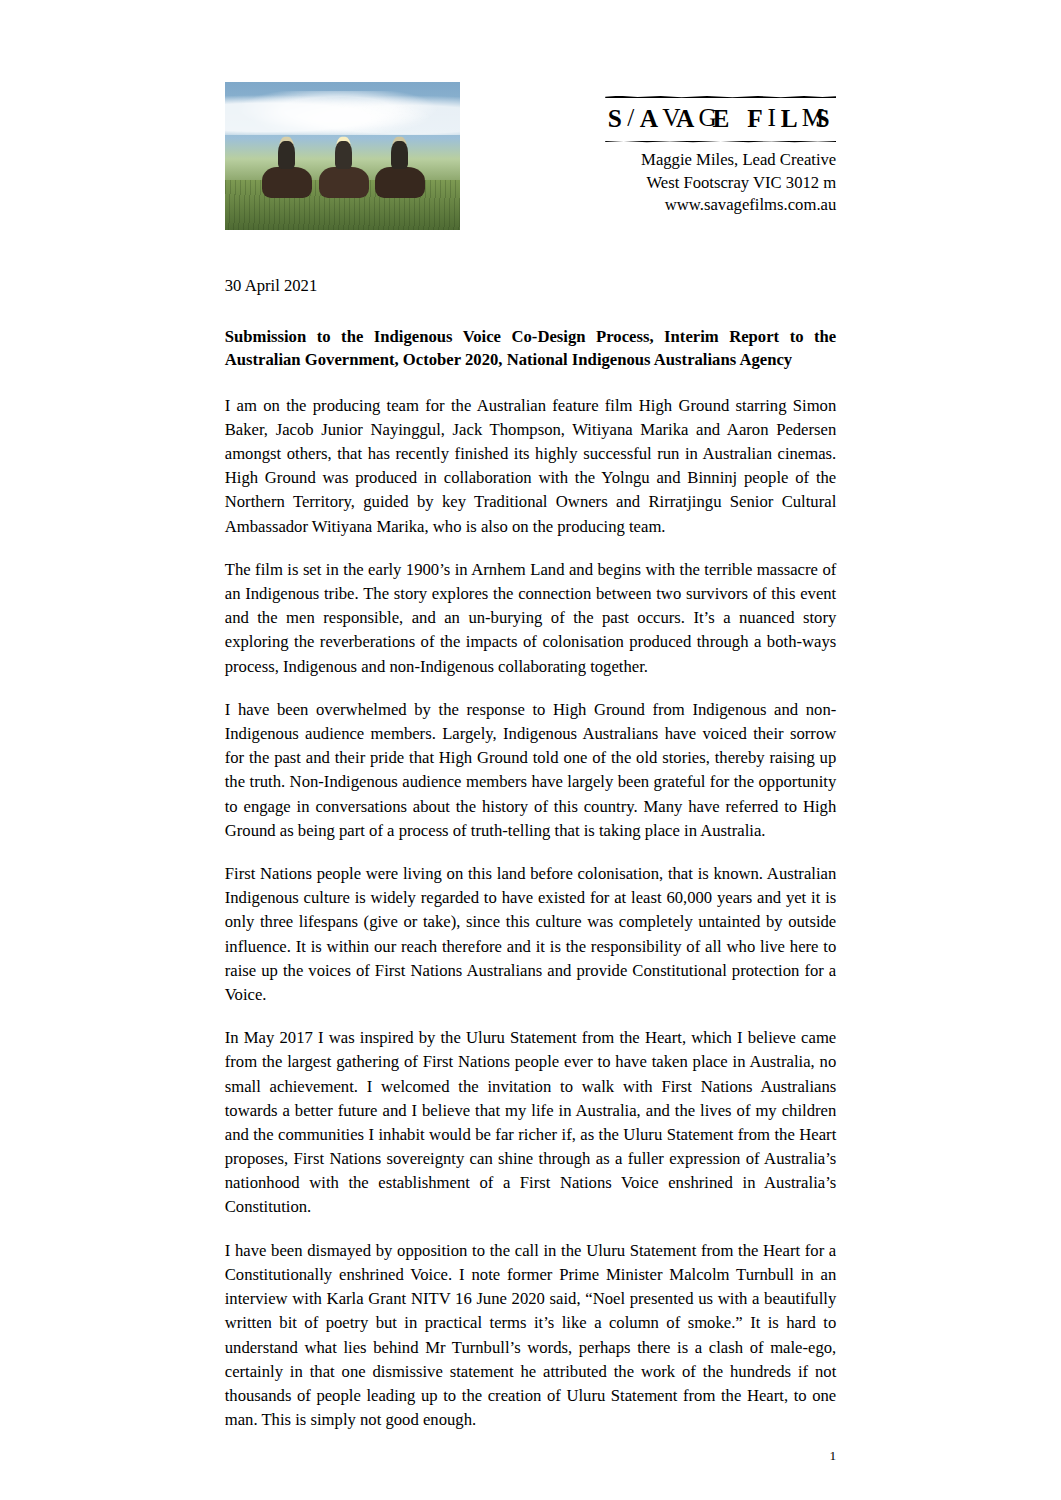S/AVAGE FILMS
Maggie Miles, Lead Creative
West Footscray VIC 3012 m
www.savagefilms.com.au
30 April 2021
Submission to the Indigenous Voice Co-Design Process, Interim Report to the Australian Government, October 2020, National Indigenous Australians Agency
I am on the producing team for the Australian feature film High Ground starring Simon Baker, Jacob Junior Nayinggul, Jack Thompson, Witiyana Marika and Aaron Pedersen amongst others, that has recently finished its highly successful run in Australian cinemas. High Ground was produced in collaboration with the Yolngu and Binninj people of the Northern Territory, guided by key Traditional Owners and Rirratjingu Senior Cultural Ambassador Witiyana Marika, who is also on the producing team.
The film is set in the early 1900’s in Arnhem Land and begins with the terrible massacre of an Indigenous tribe. The story explores the connection between two survivors of this event and the men responsible, and an un-burying of the past occurs. It’s a nuanced story exploring the reverberations of the impacts of colonisation produced through a both-ways process, Indigenous and non-Indigenous collaborating together.
I have been overwhelmed by the response to High Ground from Indigenous and non-Indigenous audience members. Largely, Indigenous Australians have voiced their sorrow for the past and their pride that High Ground told one of the old stories, thereby raising up the truth. Non-Indigenous audience members have largely been grateful for the opportunity to engage in conversations about the history of this country. Many have referred to High Ground as being part of a process of truth-telling that is taking place in Australia.
First Nations people were living on this land before colonisation, that is known. Australian Indigenous culture is widely regarded to have existed for at least 60,000 years and yet it is only three lifespans (give or take), since this culture was completely untainted by outside influence. It is within our reach therefore and it is the responsibility of all who live here to raise up the voices of First Nations Australians and provide Constitutional protection for a Voice.
In May 2017 I was inspired by the Uluru Statement from the Heart, which I believe came from the largest gathering of First Nations people ever to have taken place in Australia, no small achievement. I welcomed the invitation to walk with First Nations Australians towards a better future and I believe that my life in Australia, and the lives of my children and the communities I inhabit would be far richer if, as the Uluru Statement from the Heart proposes, First Nations sovereignty can shine through as a fuller expression of Australia’s nationhood with the establishment of a First Nations Voice enshrined in Australia’s Constitution.
I have been dismayed by opposition to the call in the Uluru Statement from the Heart for a Constitutionally enshrined Voice. I note former Prime Minister Malcolm Turnbull in an interview with Karla Grant NITV 16 June 2020 said, “Noel presented us with a beautifully written bit of poetry but in practical terms it’s like a column of smoke.” It is hard to understand what lies behind Mr Turnbull’s words, perhaps there is a clash of male-ego, certainly in that one dismissive statement he attributed the work of the hundreds if not thousands of people leading up to the creation of Uluru Statement from the Heart, to one man. This is simply not good enough.
1